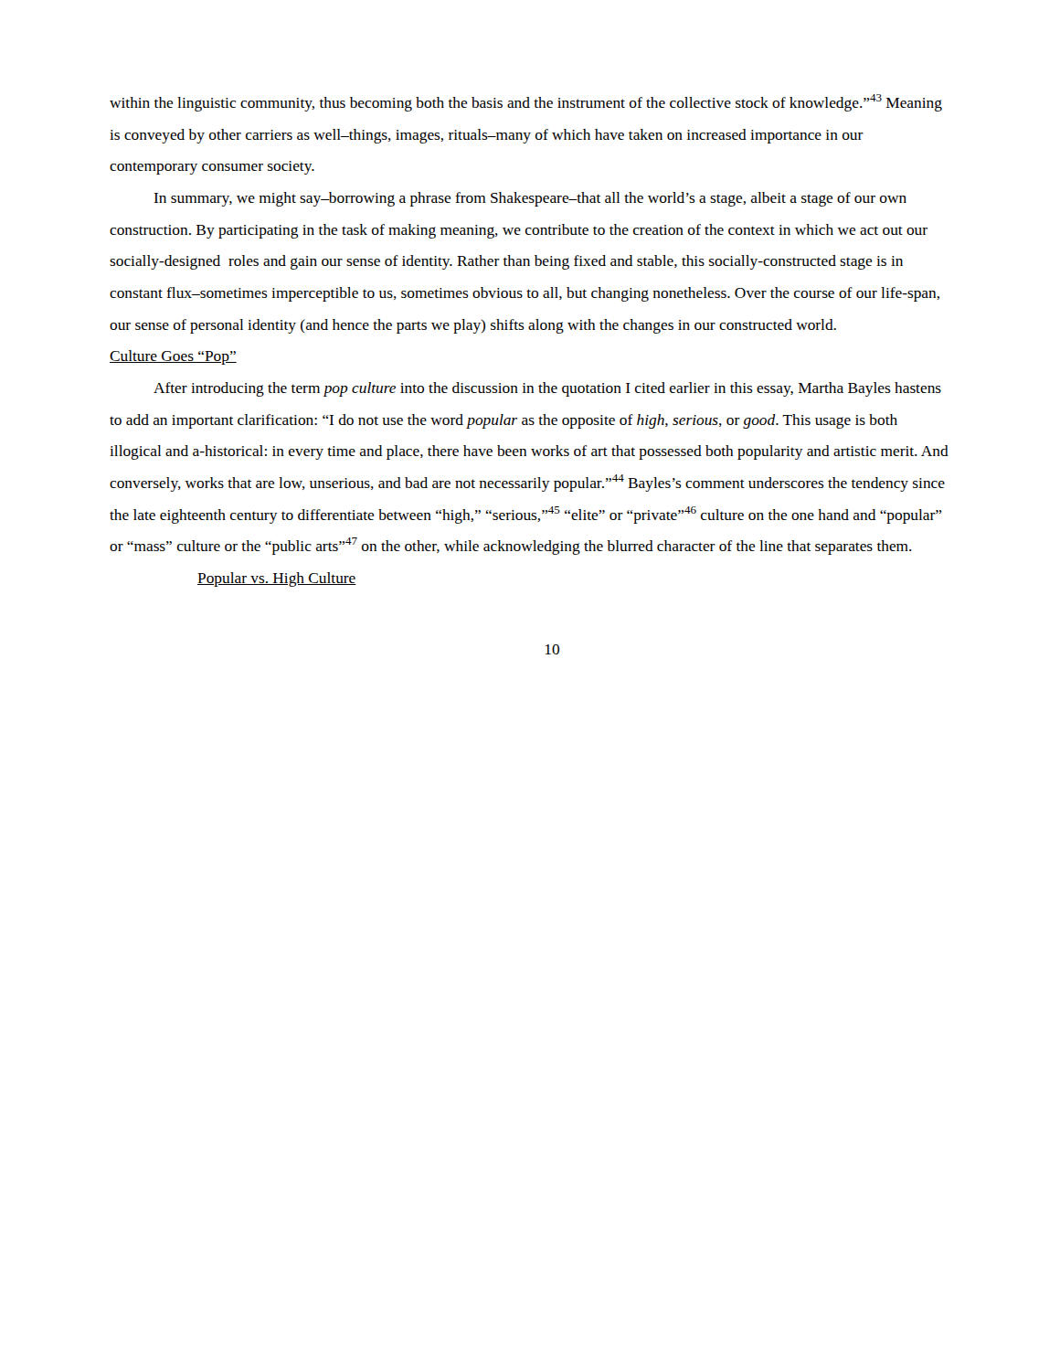within the linguistic community, thus becoming both the basis and the instrument of the collective stock of knowledge.”43 Meaning is conveyed by other carriers as well–things, images, rituals–many of which have taken on increased importance in our contemporary consumer society.
In summary, we might say–borrowing a phrase from Shakespeare–that all the world’s a stage, albeit a stage of our own construction. By participating in the task of making meaning, we contribute to the creation of the context in which we act out our socially-designed roles and gain our sense of identity. Rather than being fixed and stable, this socially-constructed stage is in constant flux–sometimes imperceptible to us, sometimes obvious to all, but changing nonetheless. Over the course of our life-span, our sense of personal identity (and hence the parts we play) shifts along with the changes in our constructed world.
Culture Goes “Pop”
After introducing the term pop culture into the discussion in the quotation I cited earlier in this essay, Martha Bayles hastens to add an important clarification: “I do not use the word popular as the opposite of high, serious, or good. This usage is both illogical and a-historical: in every time and place, there have been works of art that possessed both popularity and artistic merit. And conversely, works that are low, unserious, and bad are not necessarily popular.”44 Bayles’s comment underscores the tendency since the late eighteenth century to differentiate between “high,” “serious,”45 “elite” or “private”46 culture on the one hand and “popular” or “mass” culture or the “public arts”47 on the other, while acknowledging the blurred character of the line that separates them.
Popular vs. High Culture
10